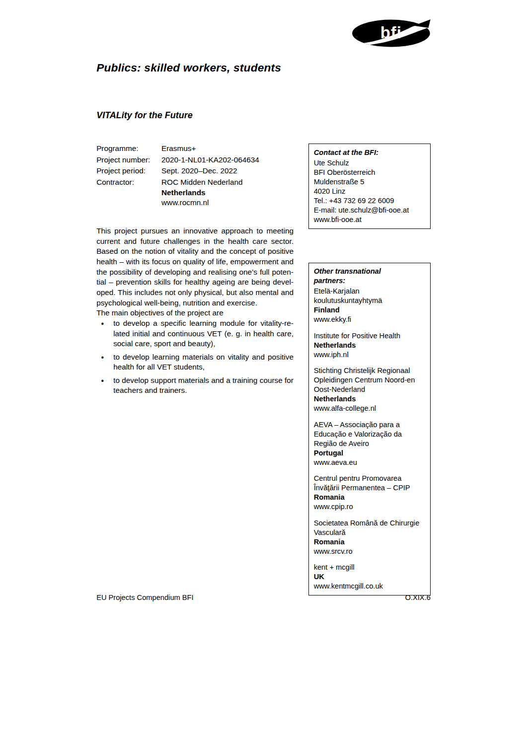bfi
Publics: skilled workers, students
VITALity for the Future
| Programme: | Erasmus+ |
| Project number: | 2020-1-NL01-KA202-064634 |
| Project period: | Sept. 2020–Dec. 2022 |
| Contractor: | ROC Midden Nederland Netherlands www.rocmn.nl |
This project pursues an innovative approach to meeting current and future challenges in the health care sector. Based on the notion of vitality and the concept of positive health – with its focus on quality of life, empowerment and the possibility of developing and realising one’s full potential – prevention skills for healthy ageing are being developed. This includes not only physical, but also mental and psychological well-being, nutrition and exercise.
The main objectives of the project are
to develop a specific learning module for vitality-related initial and continuous VET (e. g. in health care, social care, sport and beauty),
to develop learning materials on vitality and positive health for all VET students,
to develop support materials and a training course for teachers and trainers.
Contact at the BFI:
Ute Schulz
BFI Oberösterreich
Muldenstraße 5
4020 Linz
Tel.: +43 732 69 22 6009
E-mail: ute.schulz@bfi-ooe.at
www.bfi-ooe.at
Other transnational
partners:
Etelä-Karjalan
koulutuskuntayhtymä
Finland
www.ekky.fi
Institute for Positive Health
Netherlands
www.iph.nl
Stichting Christelijk Regionaal Opleidingen Centrum Noord-en Oost-Nederland
Netherlands
www.alfa-college.nl
AEVA – Associação para a Educação e Valorização da Região de Aveiro
Portugal
www.aeva.eu
Centrul pentru Promovarea Învăţării Permanentea – CPIP
Romania
www.cpip.ro
Societatea Română de Chirurgie Vasculară
Romania
www.srcv.ro
kent + mcgill
UK
www.kentmcgill.co.uk
EU Projects Compendium BFI O.XIX.6